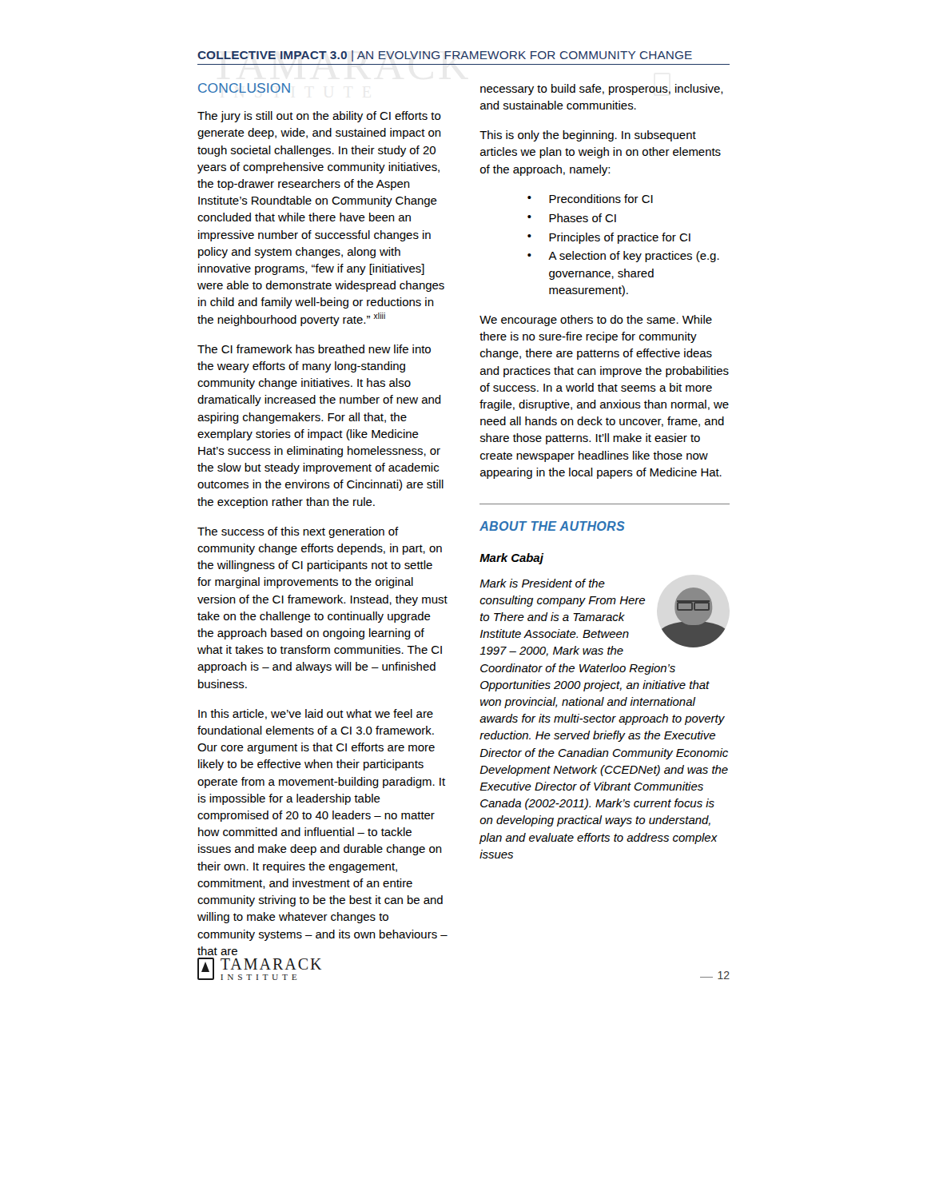TAMARACK INSTITUTE
COLLECTIVE IMPACT 3.0 | AN EVOLVING FRAMEWORK FOR COMMUNITY CHANGE
CONCLUSION
The jury is still out on the ability of CI efforts to generate deep, wide, and sustained impact on tough societal challenges. In their study of 20 years of comprehensive community initiatives, the top-drawer researchers of the Aspen Institute’s Roundtable on Community Change concluded that while there have been an impressive number of successful changes in policy and system changes, along with innovative programs, “few if any [initiatives] were able to demonstrate widespread changes in child and family well-being or reductions in the neighbourhood poverty rate.” xliii
The CI framework has breathed new life into the weary efforts of many long-standing community change initiatives. It has also dramatically increased the number of new and aspiring changemakers. For all that, the exemplary stories of impact (like Medicine Hat’s success in eliminating homelessness, or the slow but steady improvement of academic outcomes in the environs of Cincinnati) are still the exception rather than the rule.
The success of this next generation of community change efforts depends, in part, on the willingness of CI participants not to settle for marginal improvements to the original version of the CI framework. Instead, they must take on the challenge to continually upgrade the approach based on ongoing learning of what it takes to transform communities. The CI approach is – and always will be – unfinished business.
In this article, we’ve laid out what we feel are foundational elements of a CI 3.0 framework. Our core argument is that CI efforts are more likely to be effective when their participants operate from a movement-building paradigm. It is impossible for a leadership table compromised of 20 to 40 leaders – no matter how committed and influential – to tackle issues and make deep and durable change on their own. It requires the engagement, commitment, and investment of an entire community striving to be the best it can be and willing to make whatever changes to community systems – and its own behaviours – that are
necessary to build safe, prosperous, inclusive, and sustainable communities.
This is only the beginning. In subsequent articles we plan to weigh in on other elements of the approach, namely:
Preconditions for CI
Phases of CI
Principles of practice for CI
A selection of key practices (e.g. governance, shared measurement).
We encourage others to do the same. While there is no sure-fire recipe for community change, there are patterns of effective ideas and practices that can improve the probabilities of success. In a world that seems a bit more fragile, disruptive, and anxious than normal, we need all hands on deck to uncover, frame, and share those patterns. It’ll make it easier to create newspaper headlines like those now appearing in the local papers of Medicine Hat.
ABOUT THE AUTHORS
Mark Cabaj
Mark is President of the consulting company From Here to There and is a Tamarack Institute Associate. Between 1997 – 2000, Mark was the Coordinator of the Waterloo Region’s Opportunities 2000 project, an initiative that won provincial, national and international awards for its multi-sector approach to poverty reduction. He served briefly as the Executive Director of the Canadian Community Economic Development Network (CCEDNet) and was the Executive Director of Vibrant Communities Canada (2002-2011). Mark’s current focus is on developing practical ways to understand, plan and evaluate efforts to address complex issues
TAMARACK
INSTITUTE
12